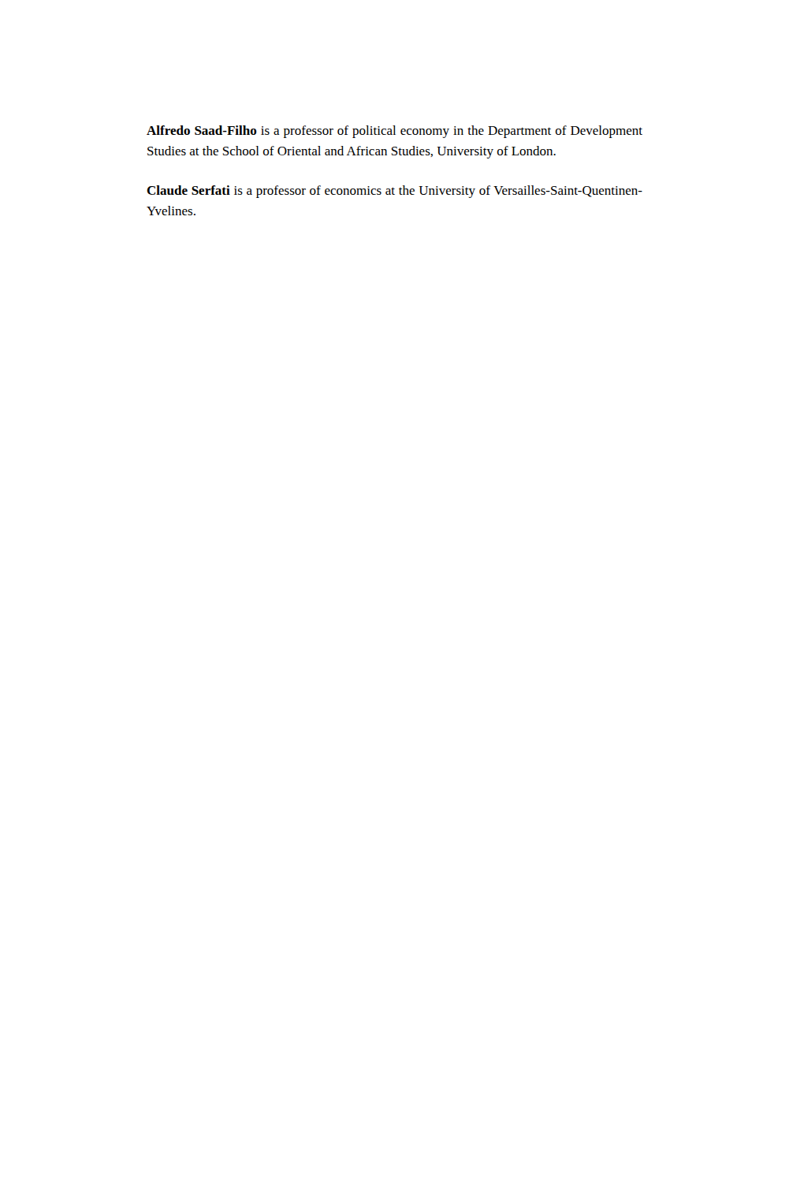Alfredo Saad-Filho is a professor of political economy in the Department of Development Studies at the School of Oriental and African Studies, University of London.
Claude Serfati is a professor of economics at the University of Versailles-Saint-Quentinen-Yvelines.